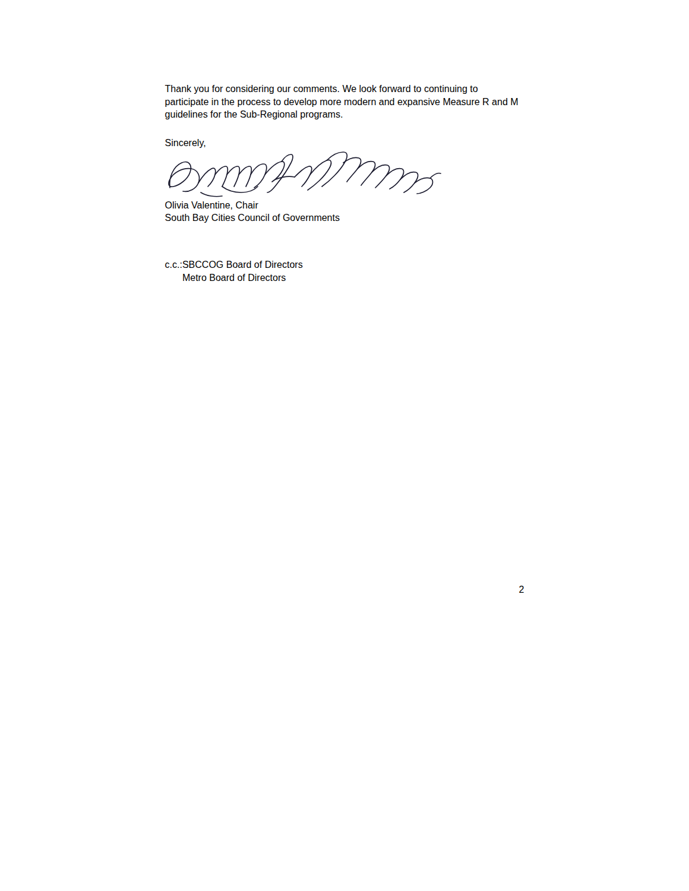Thank you for considering our comments. We look forward to continuing to participate in the process to develop more modern and expansive Measure R and M guidelines for the Sub-Regional programs.
Sincerely,
Olivia Valentine, Chair
South Bay Cities Council of Governments
| c.c.: | SBCCOG Board of Directors |
| | Metro Board of Directors |
2